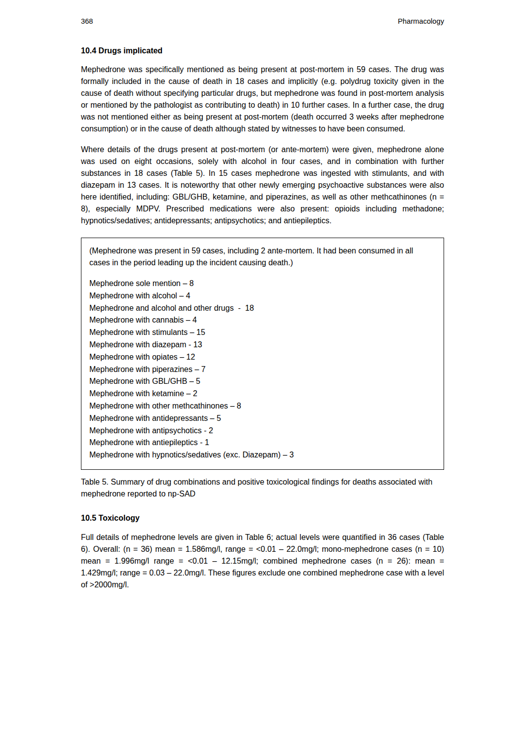368 Pharmacology
10.4 Drugs implicated
Mephedrone was specifically mentioned as being present at post-mortem in 59 cases. The drug was formally included in the cause of death in 18 cases and implicitly (e.g. polydrug toxicity given in the cause of death without specifying particular drugs, but mephedrone was found in post-mortem analysis or mentioned by the pathologist as contributing to death) in 10 further cases. In a further case, the drug was not mentioned either as being present at post-mortem (death occurred 3 weeks after mephedrone consumption) or in the cause of death although stated by witnesses to have been consumed.
Where details of the drugs present at post-mortem (or ante-mortem) were given, mephedrone alone was used on eight occasions, solely with alcohol in four cases, and in combination with further substances in 18 cases (Table 5). In 15 cases mephedrone was ingested with stimulants, and with diazepam in 13 cases. It is noteworthy that other newly emerging psychoactive substances were also here identified, including: GBL/GHB, ketamine, and piperazines, as well as other methcathinones (n = 8), especially MDPV. Prescribed medications were also present: opioids including methadone; hypnotics/sedatives; antidepressants; antipsychotics; and antiepileptics.
(Mephedrone was present in 59 cases, including 2 ante-mortem. It had been consumed in all cases in the period leading up the incident causing death.)
Mephedrone sole mention – 8
Mephedrone with alcohol – 4
Mephedrone and alcohol and other drugs - 18
Mephedrone with cannabis – 4
Mephedrone with stimulants – 15
Mephedrone with diazepam - 13
Mephedrone with opiates – 12
Mephedrone with piperazines – 7
Mephedrone with GBL/GHB – 5
Mephedrone with ketamine – 2
Mephedrone with other methcathinones – 8
Mephedrone with antidepressants – 5
Mephedrone with antipsychotics - 2
Mephedrone with antiepileptics - 1
Mephedrone with hypnotics/sedatives (exc. Diazepam) – 3
Table 5. Summary of drug combinations and positive toxicological findings for deaths associated with mephedrone reported to np-SAD
10.5 Toxicology
Full details of mephedrone levels are given in Table 6; actual levels were quantified in 36 cases (Table 6). Overall: (n = 36) mean = 1.586mg/l, range = <0.01 – 22.0mg/l; mono-mephedrone cases (n = 10) mean = 1.996mg/l range = <0.01 – 12.15mg/l; combined mephedrone cases (n = 26): mean = 1.429mg/l; range = 0.03 – 22.0mg/l. These figures exclude one combined mephedrone case with a level of >2000mg/l.